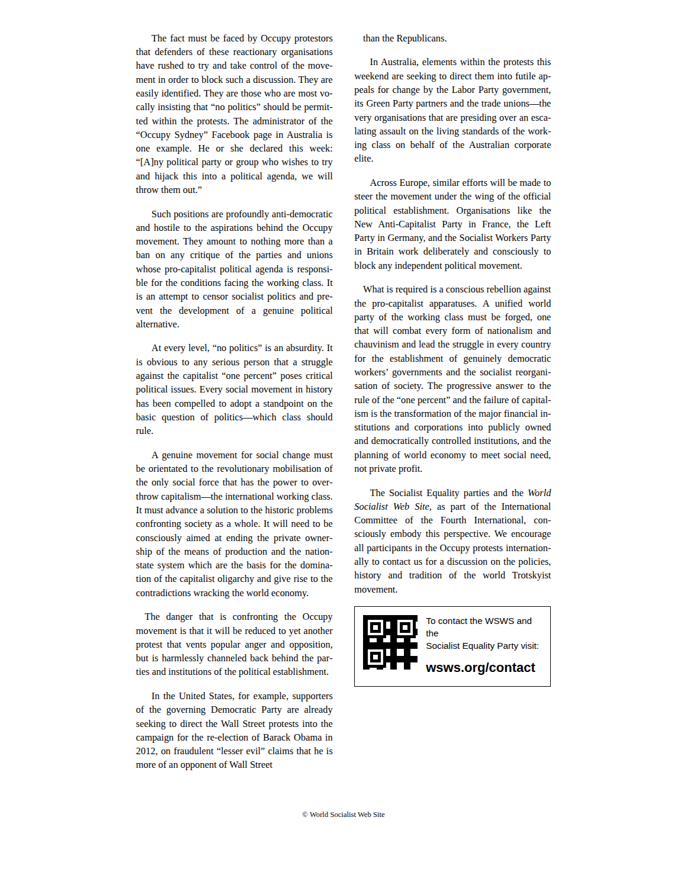The fact must be faced by Occupy protestors that defenders of these reactionary organisations have rushed to try and take control of the movement in order to block such a discussion. They are easily identified. They are those who are most vocally insisting that “no politics” should be permitted within the protests. The administrator of the “Occupy Sydney” Facebook page in Australia is one example. He or she declared this week: “[A]ny political party or group who wishes to try and hijack this into a political agenda, we will throw them out.”
Such positions are profoundly anti-democratic and hostile to the aspirations behind the Occupy movement. They amount to nothing more than a ban on any critique of the parties and unions whose pro-capitalist political agenda is responsible for the conditions facing the working class. It is an attempt to censor socialist politics and prevent the development of a genuine political alternative.
At every level, “no politics” is an absurdity. It is obvious to any serious person that a struggle against the capitalist “one percent” poses critical political issues. Every social movement in history has been compelled to adopt a standpoint on the basic question of politics—which class should rule.
A genuine movement for social change must be orientated to the revolutionary mobilisation of the only social force that has the power to overthrow capitalism—the international working class. It must advance a solution to the historic problems confronting society as a whole. It will need to be consciously aimed at ending the private ownership of the means of production and the nation-state system which are the basis for the domination of the capitalist oligarchy and give rise to the contradictions wracking the world economy.
The danger that is confronting the Occupy movement is that it will be reduced to yet another protest that vents popular anger and opposition, but is harmlessly channeled back behind the parties and institutions of the political establishment.
In the United States, for example, supporters of the governing Democratic Party are already seeking to direct the Wall Street protests into the campaign for the re-election of Barack Obama in 2012, on fraudulent “lesser evil” claims that he is more of an opponent of Wall Street
than the Republicans.
In Australia, elements within the protests this weekend are seeking to direct them into futile appeals for change by the Labor Party government, its Green Party partners and the trade unions—the very organisations that are presiding over an escalating assault on the living standards of the working class on behalf of the Australian corporate elite.
Across Europe, similar efforts will be made to steer the movement under the wing of the official political establishment. Organisations like the New Anti-Capitalist Party in France, the Left Party in Germany, and the Socialist Workers Party in Britain work deliberately and consciously to block any independent political movement.
What is required is a conscious rebellion against the pro-capitalist apparatuses. A unified world party of the working class must be forged, one that will combat every form of nationalism and chauvinism and lead the struggle in every country for the establishment of genuinely democratic workers’ governments and the socialist reorganisation of society. The progressive answer to the rule of the “one percent” and the failure of capitalism is the transformation of the major financial institutions and corporations into publicly owned and democratically controlled institutions, and the planning of world economy to meet social need, not private profit.
The Socialist Equality parties and the World Socialist Web Site, as part of the International Committee of the Fourth International, consciously embody this perspective. We encourage all participants in the Occupy protests internationally to contact us for a discussion on the policies, history and tradition of the world Trotskyist movement.
To contact the WSWS and the
Socialist Equality Party visit: wsws.org/contact
© World Socialist Web Site